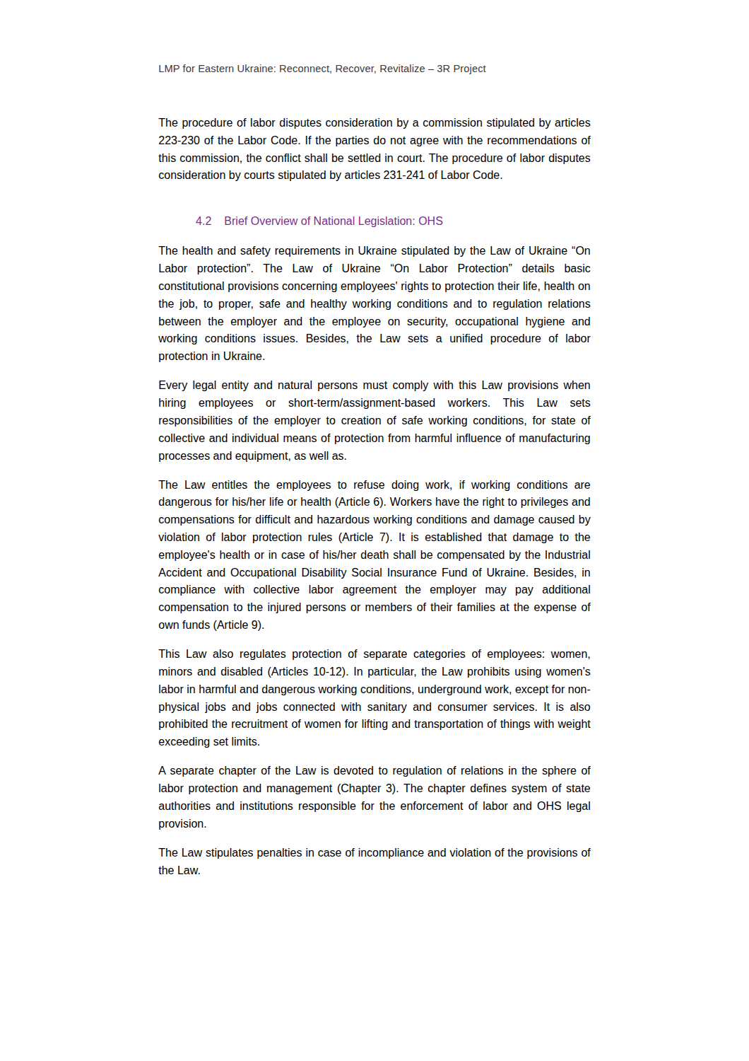LMP for Eastern Ukraine: Reconnect, Recover, Revitalize – 3R Project
The procedure of labor disputes consideration by a commission stipulated by articles 223-230 of the Labor Code. If the parties do not agree with the recommendations of this commission, the conflict shall be settled in court. The procedure of labor disputes consideration by courts stipulated by articles 231-241 of Labor Code.
4.2 Brief Overview of National Legislation: OHS
The health and safety requirements in Ukraine stipulated by the Law of Ukraine “On Labor protection”. The Law of Ukraine “On Labor Protection” details basic constitutional provisions concerning employees' rights to protection their life, health on the job, to proper, safe and healthy working conditions and to regulation relations between the employer and the employee on security, occupational hygiene and working conditions issues. Besides, the Law sets a unified procedure of labor protection in Ukraine.
Every legal entity and natural persons must comply with this Law provisions when hiring employees or short-term/assignment-based workers. This Law sets responsibilities of the employer to creation of safe working conditions, for state of collective and individual means of protection from harmful influence of manufacturing processes and equipment, as well as.
The Law entitles the employees to refuse doing work, if working conditions are dangerous for his/her life or health (Article 6). Workers have the right to privileges and compensations for difficult and hazardous working conditions and damage caused by violation of labor protection rules (Article 7). It is established that damage to the employee's health or in case of his/her death shall be compensated by the Industrial Accident and Occupational Disability Social Insurance Fund of Ukraine. Besides, in compliance with collective labor agreement the employer may pay additional compensation to the injured persons or members of their families at the expense of own funds (Article 9).
This Law also regulates protection of separate categories of employees: women, minors and disabled (Articles 10-12). In particular, the Law prohibits using women's labor in harmful and dangerous working conditions, underground work, except for non-physical jobs and jobs connected with sanitary and consumer services. It is also prohibited the recruitment of women for lifting and transportation of things with weight exceeding set limits.
A separate chapter of the Law is devoted to regulation of relations in the sphere of labor protection and management (Chapter 3). The chapter defines system of state authorities and institutions responsible for the enforcement of labor and OHS legal provision.
The Law stipulates penalties in case of incompliance and violation of the provisions of the Law.